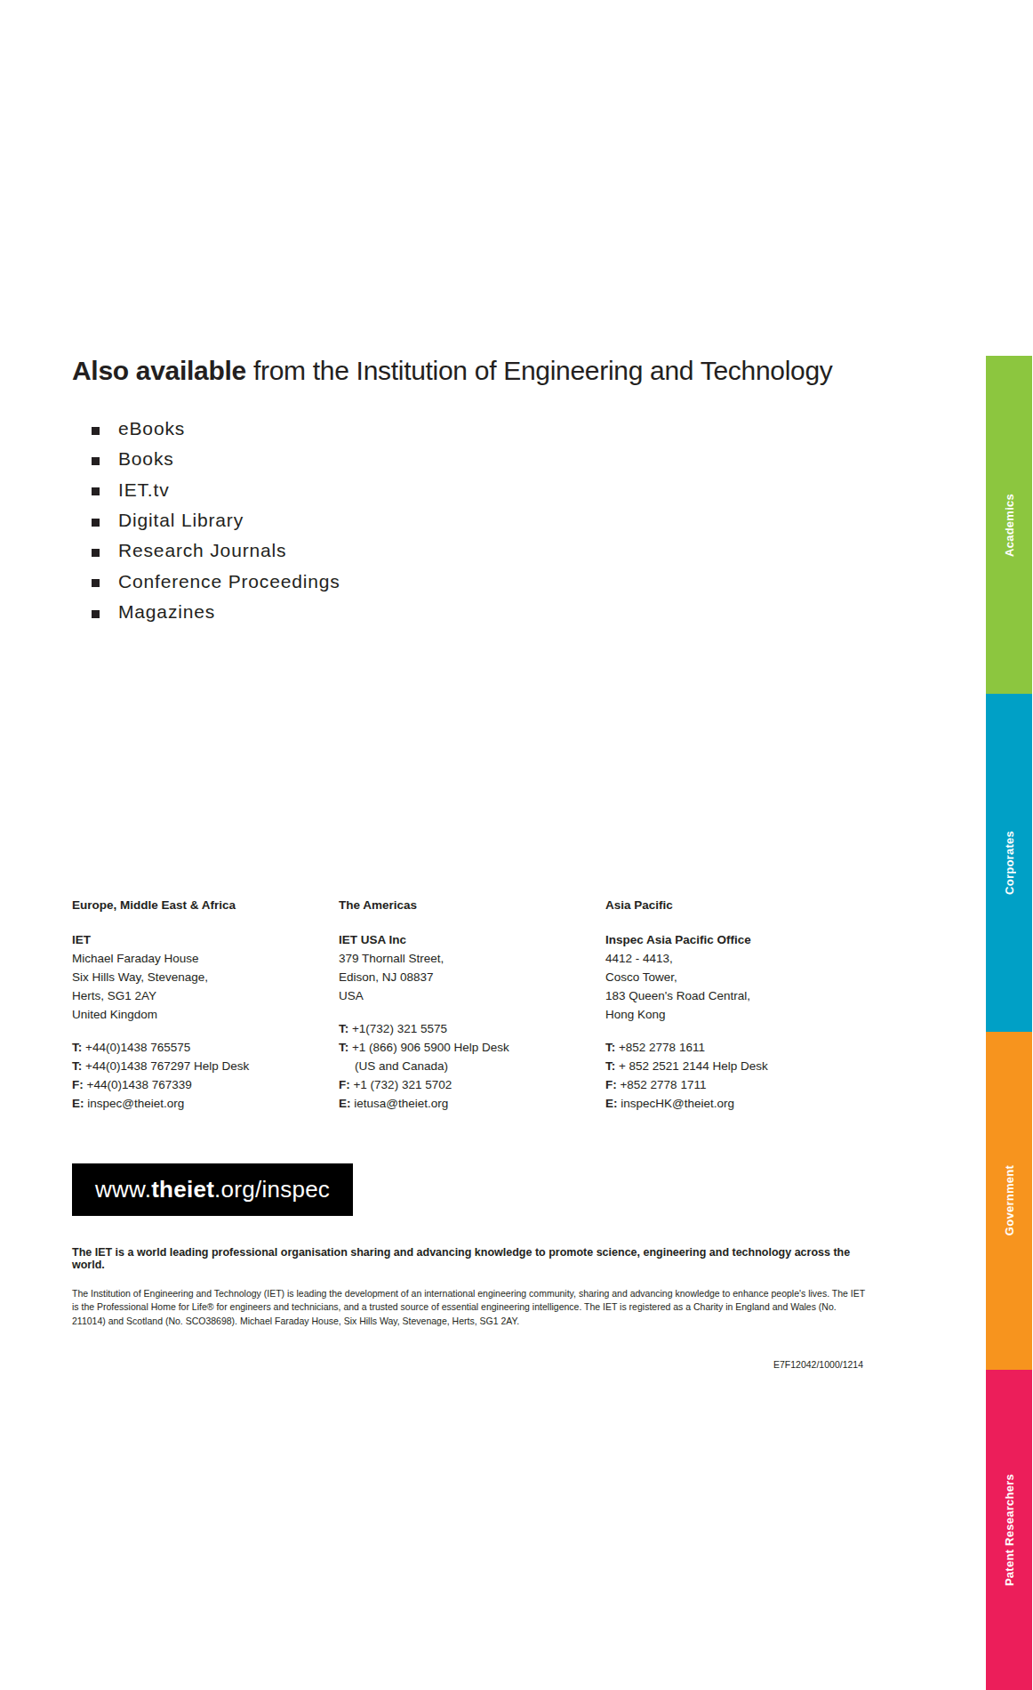Academics
Corporates
Government
Patent Researchers
Also available from the Institution of Engineering and Technology
eBooks
Books
IET.tv
Digital Library
Research Journals
Conference Proceedings
Magazines
Europe, Middle East & Africa
IET
Michael Faraday House
Six Hills Way, Stevenage,
Herts, SG1 2AY
United Kingdom
T: +44(0)1438 765575
T: +44(0)1438 767297 Help Desk
F: +44(0)1438 767339
E: inspec@theiet.org
The Americas
IET USA Inc
379 Thornall Street,
Edison, NJ 08837
USA
T: +1(732) 321 5575
T: +1 (866) 906 5900 Help Desk
(US and Canada) F: +1 (732) 321 5702
E: ietusa@theiet.org
Asia Pacific
Inspec Asia Pacific Office
4412 - 4413,
Cosco Tower,
183 Queen's Road Central,
Hong Kong
T: +852 2778 1611
T: + 852 2521 2144 Help Desk
F: +852 2778 1711
E: inspecHK@theiet.org
www.theiet.org/inspec
The IET is a world leading professional organisation sharing and advancing knowledge to promote science, engineering and technology across the world.
The Institution of Engineering and Technology (IET) is leading the development of an international engineering community, sharing and advancing knowledge to enhance people's lives. The IET is the Professional Home for Life® for engineers and technicians, and a trusted source of essential engineering intelligence. The IET is registered as a Charity in England and Wales (No. 211014) and Scotland (No. SCO38698). Michael Faraday House, Six Hills Way, Stevenage, Herts, SG1 2AY.
E7F12042/1000/1214